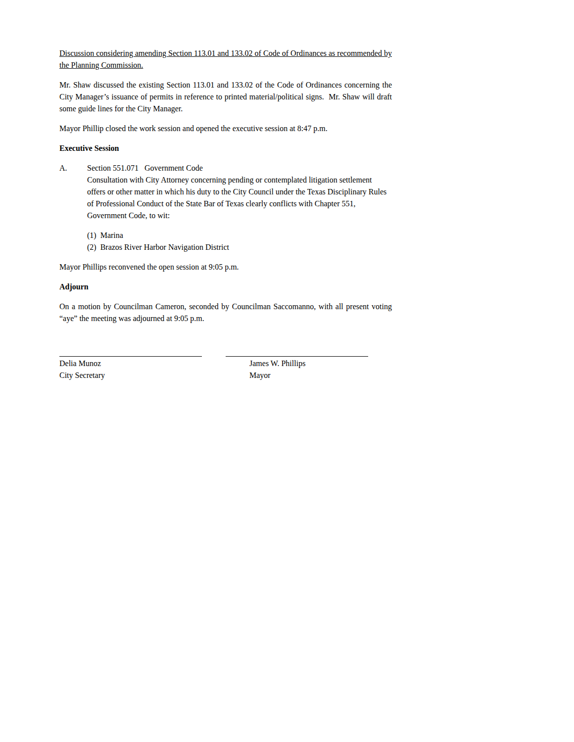Discussion considering amending Section 113.01 and 133.02 of Code of Ordinances as recommended by the Planning Commission.
Mr. Shaw discussed the existing Section 113.01 and 133.02 of the Code of Ordinances concerning the City Manager’s issuance of permits in reference to printed material/political signs. Mr. Shaw will draft some guide lines for the City Manager.
Mayor Phillip closed the work session and opened the executive session at 8:47 p.m.
Executive Session
A.
Section 551.071 Government Code
Consultation with City Attorney concerning pending or contemplated litigation settlement offers or other matter in which his duty to the City Council under the Texas Disciplinary Rules of Professional Conduct of the State Bar of Texas clearly conflicts with Chapter 551, Government Code, to wit:
(1) Marina
(2) Brazos River Harbor Navigation District
Mayor Phillips reconvened the open session at 9:05 p.m.
Adjourn
On a motion by Councilman Cameron, seconded by Councilman Saccomanno, with all present voting “aye” the meeting was adjourned at 9:05 p.m.
| Delia Munoz City Secretary | James W. Phillips Mayor |